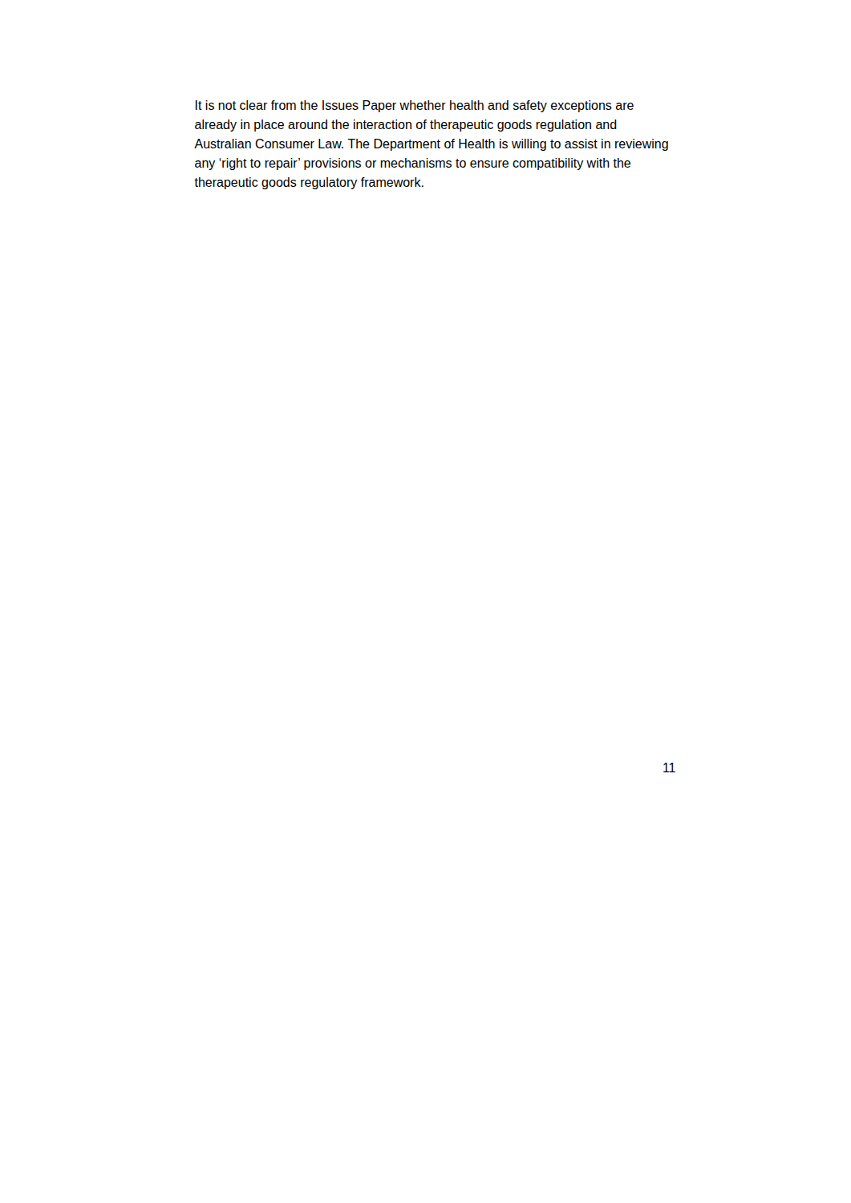It is not clear from the Issues Paper whether health and safety exceptions are already in place around the interaction of therapeutic goods regulation and Australian Consumer Law. The Department of Health is willing to assist in reviewing any ‘right to repair’ provisions or mechanisms to ensure compatibility with the therapeutic goods regulatory framework.
11